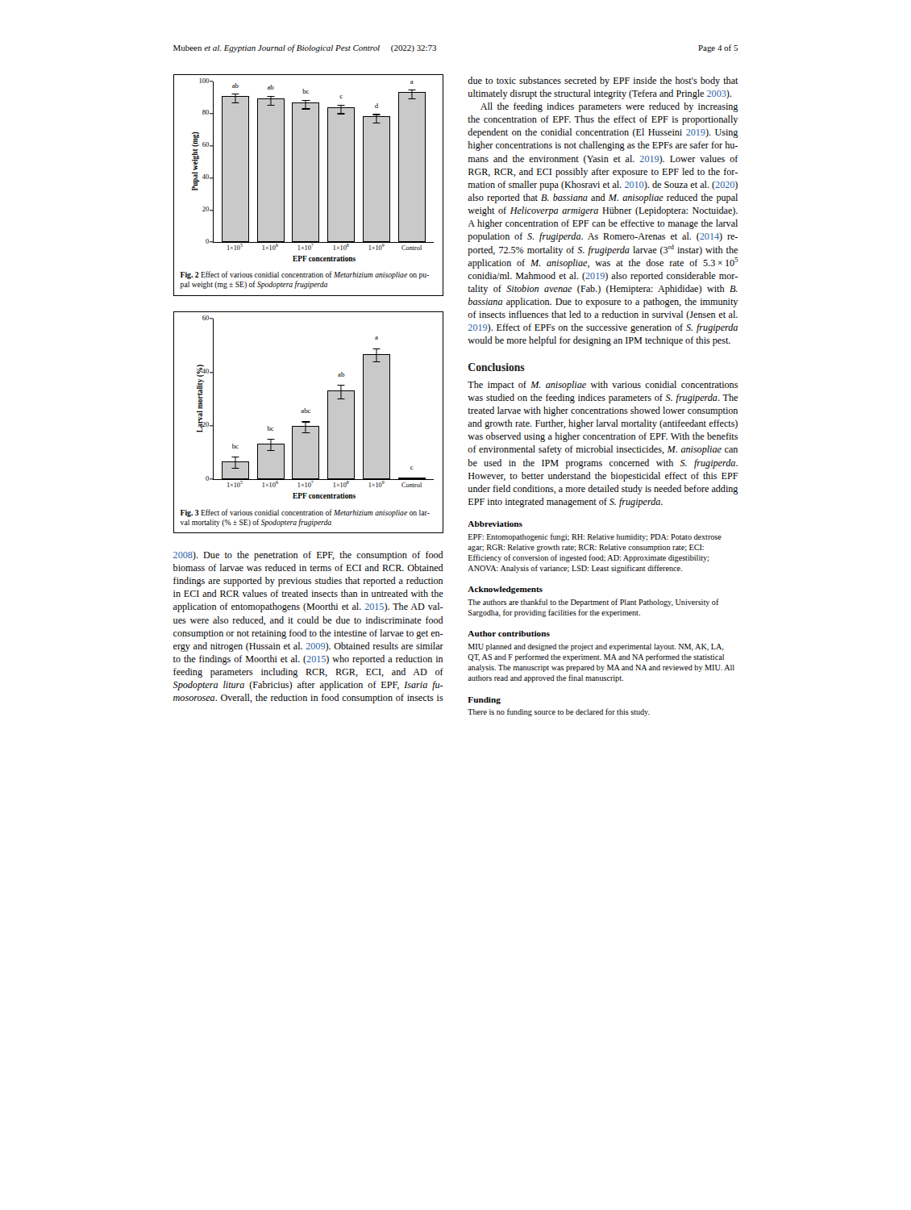Mubeen et al. Egyptian Journal of Biological Pest Control (2022) 32:73
Page 4 of 5
Pupal weight (mg)
100
80
60
40
20
0
ab
ab
bc
c
d
a
1×105
1×106
1×107
1×108
1×109
Control
EPF concentrations
Fig. 2 Effect of various conidial concentration of Metarhizium anisopliae on pupal weight (mg ± SE) of Spodoptera frugiperda
Larval mortality (%)
60
40
20
0
bc
bc
abc
ab
a
c
1×105
1×106
1×107
1×108
1×109
Control
EPF concentrations
Fig. 3 Effect of various conidial concentration of Metarhizium anisopliae on larval mortality (% ± SE) of Spodoptera frugiperda
2008). Due to the penetration of EPF, the consumption of food biomass of larvae was reduced in terms of ECI and RCR. Obtained findings are supported by previous studies that reported a reduction in ECI and RCR values of treated insects than in untreated with the application of entomopathogens (Moorthi et al. 2015). The AD values were also reduced, and it could be due to indiscriminate food consumption or not retaining food to the intestine of larvae to get energy and nitrogen (Hussain et al. 2009). Obtained results are similar to the findings of Moorthi et al. (2015) who reported a reduction in feeding parameters including RCR, RGR, ECI, and AD of Spodoptera litura (Fabricius) after application of EPF, Isaria fumosorosea. Overall, the reduction in food consumption of insects is due to toxic substances secreted by EPF inside the host's body that ultimately disrupt the structural integrity (Tefera and Pringle 2003).
All the feeding indices parameters were reduced by increasing the concentration of EPF. Thus the effect of EPF is proportionally dependent on the conidial concentration (El Husseini 2019). Using higher concentrations is not challenging as the EPFs are safer for humans and the environment (Yasin et al. 2019). Lower values of RGR, RCR, and ECI possibly after exposure to EPF led to the formation of smaller pupa (Khosravi et al. 2010). de Souza et al. (2020) also reported that B. bassiana and M. anisopliae reduced the pupal weight of Helicoverpa armigera Hübner (Lepidoptera: Noctuidae). A higher concentration of EPF can be effective to manage the larval population of S. frugiperda. As Romero-Arenas et al. (2014) reported, 72.5% mortality of S. frugiperda larvae (3rd instar) with the application of M. anisopliae, was at the dose rate of 5.3 × 105 conidia/ml. Mahmood et al. (2019) also reported considerable mortality of Sitobion avenae (Fab.) (Hemiptera: Aphididae) with B. bassiana application. Due to exposure to a pathogen, the immunity of insects influences that led to a reduction in survival (Jensen et al. 2019). Effect of EPFs on the successive generation of S. frugiperda would be more helpful for designing an IPM technique of this pest.
Conclusions
The impact of M. anisopliae with various conidial concentrations was studied on the feeding indices parameters of S. frugiperda. The treated larvae with higher concentrations showed lower consumption and growth rate. Further, higher larval mortality (antifeedant effects) was observed using a higher concentration of EPF. With the benefits of environmental safety of microbial insecticides, M. anisopliae can be used in the IPM programs concerned with S. frugiperda. However, to better understand the biopesticidal effect of this EPF under field conditions, a more detailed study is needed before adding EPF into integrated management of S. frugiperda.
Abbreviations
EPF: Entomopathogenic fungi; RH: Relative humidity; PDA: Potato dextrose agar; RGR: Relative growth rate; RCR: Relative consumption rate; ECI: Efficiency of conversion of ingested food; AD: Approximate digestibility; ANOVA: Analysis of variance; LSD: Least significant difference.
Acknowledgements
The authors are thankful to the Department of Plant Pathology, University of Sargodha, for providing facilities for the experiment.
Author contributions
MIU planned and designed the project and experimental layout. NM, AK, LA, QT, AS and F performed the experiment. MA and NA performed the statistical analysis. The manuscript was prepared by MA and NA and reviewed by MIU. All authors read and approved the final manuscript.
Funding
There is no funding source to be declared for this study.